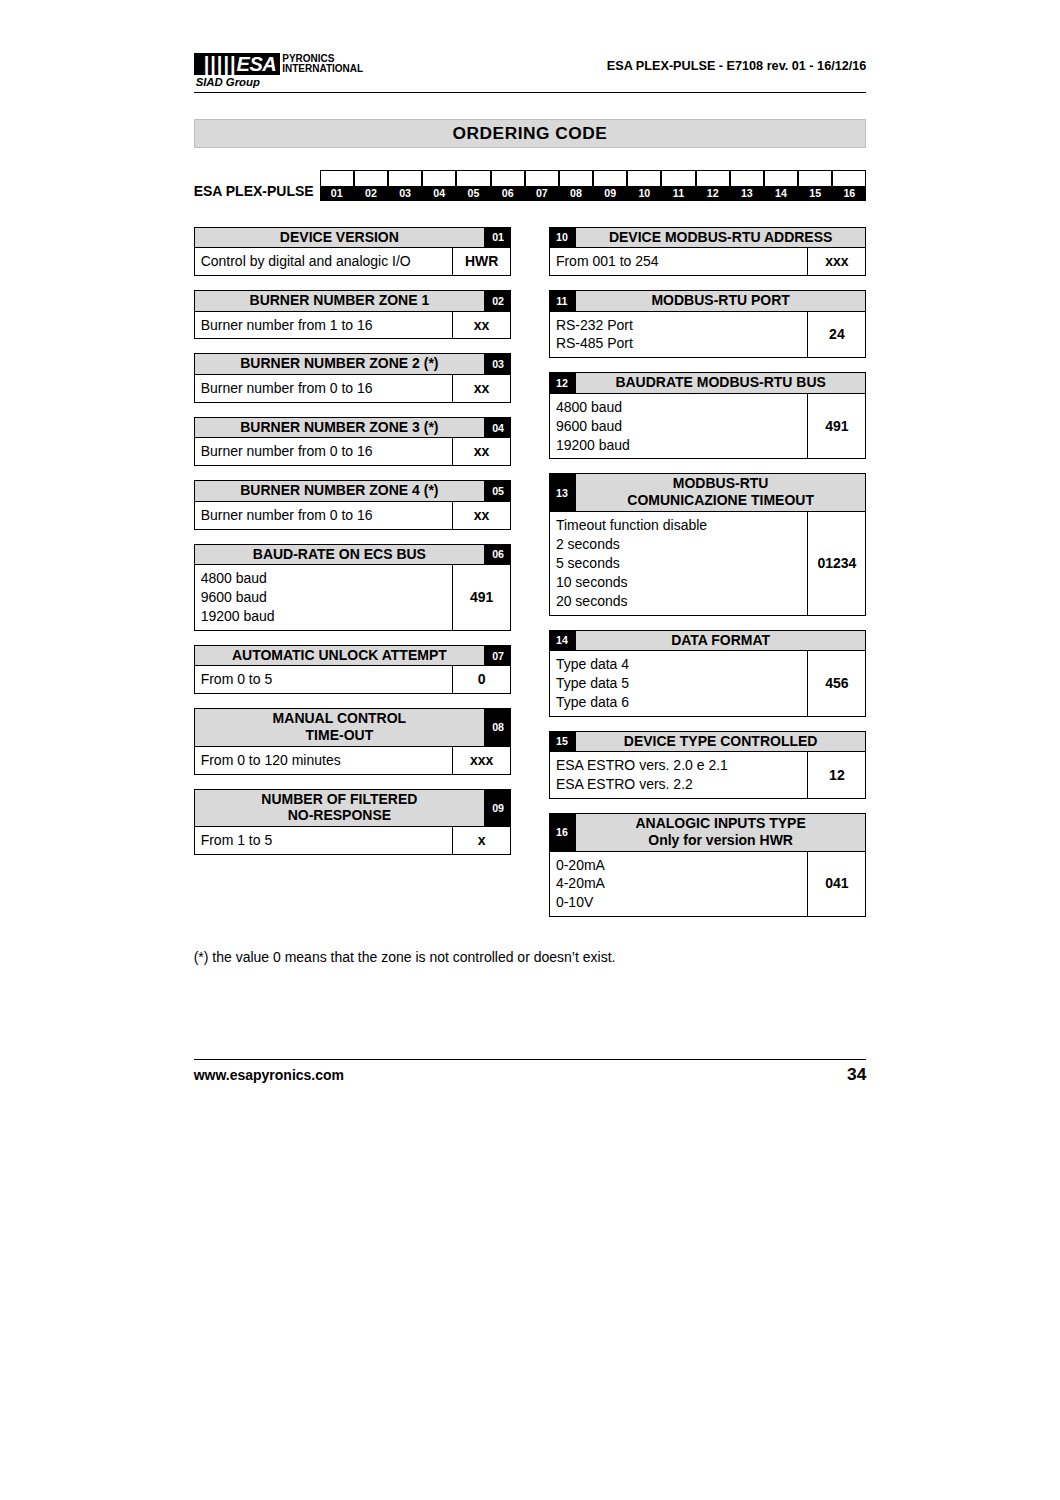|||||ESA PYRONICS
INTERNATIONAL
SIAD Group
ESA PLEX-PULSE - E7108 rev. 01 - 16/12/16
ORDERING CODE
ESA PLEX-PULSE
01
02
03
04
05
06
07
08
09
10
11
12
13
14
15
16
DEVICE VERSION
01
Control by digital and analogic I/O
HWR
BURNER NUMBER ZONE 1
02
Burner number from 1 to 16
xx
BURNER NUMBER ZONE 2 (*)
03
Burner number from 0 to 16
xx
BURNER NUMBER ZONE 3 (*)
04
Burner number from 0 to 16
xx
BURNER NUMBER ZONE 4 (*)
05
Burner number from 0 to 16
xx
BAUD-RATE ON ECS BUS
06
4800 baud
9600 baud
19200 baud
491
AUTOMATIC UNLOCK ATTEMPT
07
From 0 to 5
0
MANUAL CONTROL
TIME-OUT
08
From 0 to 120 minutes
xxx
NUMBER OF FILTERED
NO-RESPONSE
09
From 1 to 5
x
10
DEVICE MODBUS-RTU ADDRESS
From 001 to 254
xxx
11
MODBUS-RTU PORT
RS-232 Port
RS-485 Port
24
12
BAUDRATE MODBUS-RTU BUS
4800 baud
9600 baud
19200 baud
491
13
MODBUS-RTU
COMUNICAZIONE TIMEOUT
Timeout function disable
2 seconds
5 seconds
10 seconds
20 seconds
01234
14
DATA FORMAT
Type data 4
Type data 5
Type data 6
456
15
DEVICE TYPE CONTROLLED
ESA ESTRO vers. 2.0 e 2.1
ESA ESTRO vers. 2.2
12
16
ANALOGIC INPUTS TYPE
Only for version HWR
0-20mA
4-20mA
0-10V
041
(*) the value 0 means that the zone is not controlled or doesn’t exist.
www.esapyronics.com
34